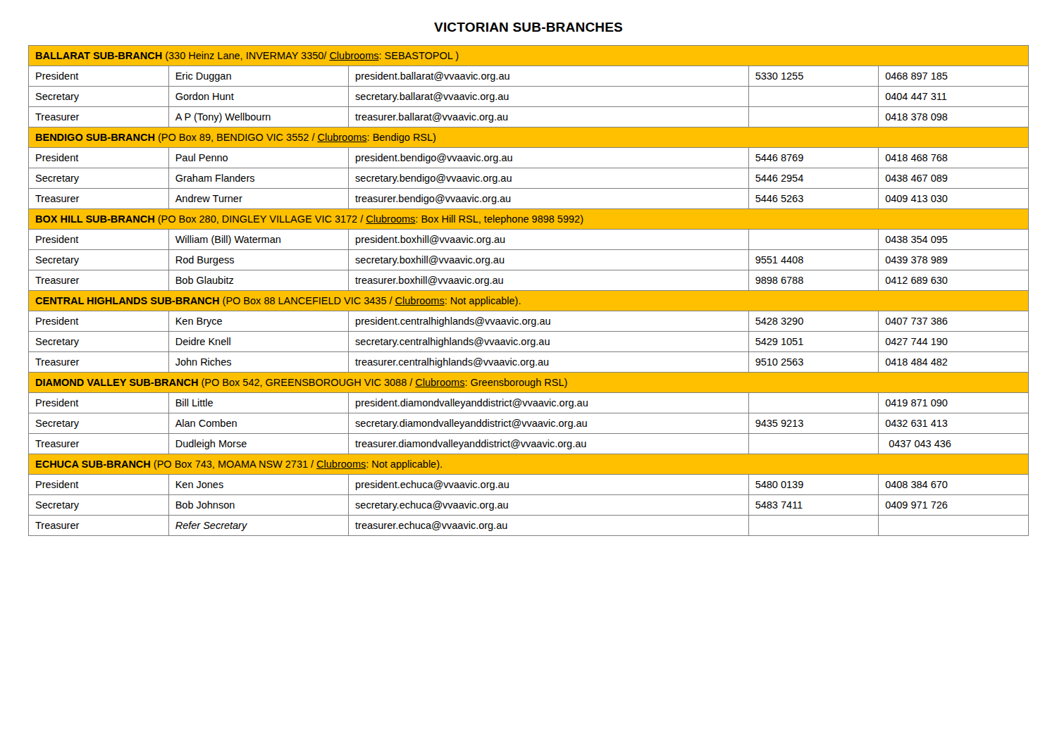VICTORIAN SUB-BRANCHES
| BALLARAT SUB-BRANCH (330 Heinz Lane, INVERMAY 3350/ Clubrooms : SEBASTOPOL ) |
| President | Eric Duggan | president.ballarat@vvaavic.org.au | 5330 1255 | 0468 897 185 |
| Secretary | Gordon Hunt | secretary.ballarat@vvaavic.org.au | | 0404 447 311 |
| Treasurer | A P (Tony) Wellbourn | treasurer.ballarat@vvaavic.org.au | | 0418 378 098 |
| BENDIGO SUB-BRANCH (PO Box 89, BENDIGO VIC 3552 / Clubrooms : Bendigo RSL) |
| President | Paul Penno | president.bendigo@vvaavic.org.au | 5446 8769 | 0418 468 768 |
| Secretary | Graham Flanders | secretary.bendigo@vvaavic.org.au | 5446 2954 | 0438 467 089 |
| Treasurer | Andrew Turner | treasurer.bendigo@vvaavic.org.au | 5446 5263 | 0409 413 030 |
| BOX HILL SUB-BRANCH (PO Box 280, DINGLEY VILLAGE VIC 3172 / Clubrooms : Box Hill RSL, telephone 9898 5992) |
| President | William (Bill) Waterman | president.boxhill@vvaavic.org.au | | 0438 354 095 |
| Secretary | Rod Burgess | secretary.boxhill@vvaavic.org.au | 9551 4408 | 0439 378 989 |
| Treasurer | Bob Glaubitz | treasurer.boxhill@vvaavic.org.au | 9898 6788 | 0412 689 630 |
| CENTRAL HIGHLANDS SUB-BRANCH (PO Box 88 LANCEFIELD VIC 3435 / Clubrooms : Not applicable). |
| President | Ken Bryce | president.centralhighlands@vvaavic.org.au | 5428 3290 | 0407 737 386 |
| Secretary | Deidre Knell | secretary.centralhighlands@vvaavic.org.au | 5429 1051 | 0427 744 190 |
| Treasurer | John Riches | treasurer.centralhighlands@vvaavic.org.au | 9510 2563 | 0418 484 482 |
| DIAMOND VALLEY SUB-BRANCH (PO Box 542, GREENSBOROUGH VIC 3088 / Clubrooms : Greensborough RSL) |
| President | Bill Little | president.diamondvalleyanddistrict@vvaavic.org.au | | 0419 871 090 |
| Secretary | Alan Comben | secretary.diamondvalleyanddistrict@vvaavic.org.au | 9435 9213 | 0432 631 413 |
| Treasurer | Dudleigh Morse | treasurer.diamondvalleyanddistrict@vvaavic.org.au | | 0437 043 436 |
| ECHUCA SUB-BRANCH (PO Box 743, MOAMA NSW 2731 / Clubrooms : Not applicable). |
| President | Ken Jones | president.echuca@vvaavic.org.au | 5480 0139 | 0408 384 670 |
| Secretary | Bob Johnson | secretary.echuca@vvaavic.org.au | 5483 7411 | 0409 971 726 |
| Treasurer | Refer Secretary | treasurer.echuca@vvaavic.org.au | | |